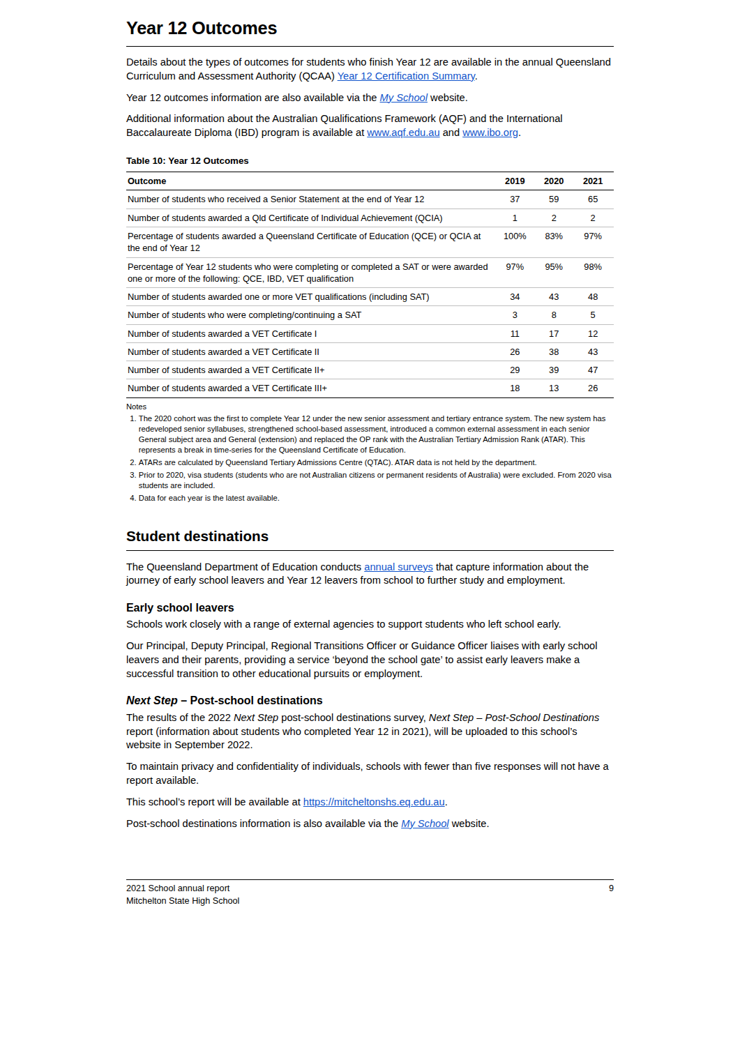Year 12 Outcomes
Details about the types of outcomes for students who finish Year 12 are available in the annual Queensland Curriculum and Assessment Authority (QCAA) Year 12 Certification Summary.
Year 12 outcomes information are also available via the My School website.
Additional information about the Australian Qualifications Framework (AQF) and the International Baccalaureate Diploma (IBD) program is available at www.aqf.edu.au and www.ibo.org.
Table 10: Year 12 Outcomes
| Outcome | 2019 | 2020 | 2021 |
| --- | --- | --- | --- |
| Number of students who received a Senior Statement at the end of Year 12 | 37 | 59 | 65 |
| Number of students awarded a Qld Certificate of Individual Achievement (QCIA) | 1 | 2 | 2 |
| Percentage of students awarded a Queensland Certificate of Education (QCE) or QCIA at the end of Year 12 | 100% | 83% | 97% |
| Percentage of Year 12 students who were completing or completed a SAT or were awarded one or more of the following: QCE, IBD, VET qualification | 97% | 95% | 98% |
| Number of students awarded one or more VET qualifications (including SAT) | 34 | 43 | 48 |
| Number of students who were completing/continuing a SAT | 3 | 8 | 5 |
| Number of students awarded a VET Certificate I | 11 | 17 | 12 |
| Number of students awarded a VET Certificate II | 26 | 38 | 43 |
| Number of students awarded a VET Certificate II+ | 29 | 39 | 47 |
| Number of students awarded a VET Certificate III+ | 18 | 13 | 26 |
Notes
The 2020 cohort was the first to complete Year 12 under the new senior assessment and tertiary entrance system. The new system has redeveloped senior syllabuses, strengthened school-based assessment, introduced a common external assessment in each senior General subject area and General (extension) and replaced the OP rank with the Australian Tertiary Admission Rank (ATAR). This represents a break in time-series for the Queensland Certificate of Education.
ATARs are calculated by Queensland Tertiary Admissions Centre (QTAC). ATAR data is not held by the department.
Prior to 2020, visa students (students who are not Australian citizens or permanent residents of Australia) were excluded. From 2020 visa students are included.
Data for each year is the latest available.
Student destinations
The Queensland Department of Education conducts annual surveys that capture information about the journey of early school leavers and Year 12 leavers from school to further study and employment.
Early school leavers
Schools work closely with a range of external agencies to support students who left school early.
Our Principal, Deputy Principal, Regional Transitions Officer or Guidance Officer liaises with early school leavers and their parents, providing a service ‘beyond the school gate’ to assist early leavers make a successful transition to other educational pursuits or employment.
Next Step – Post-school destinations
The results of the 2022 Next Step post-school destinations survey, Next Step – Post-School Destinations report (information about students who completed Year 12 in 2021), will be uploaded to this school’s website in September 2022.
To maintain privacy and confidentiality of individuals, schools with fewer than five responses will not have a report available.
This school’s report will be available at https://mitcheltonshs.eq.edu.au.
Post-school destinations information is also available via the My School website.
2021 School annual report
Mitchelton State High School
9